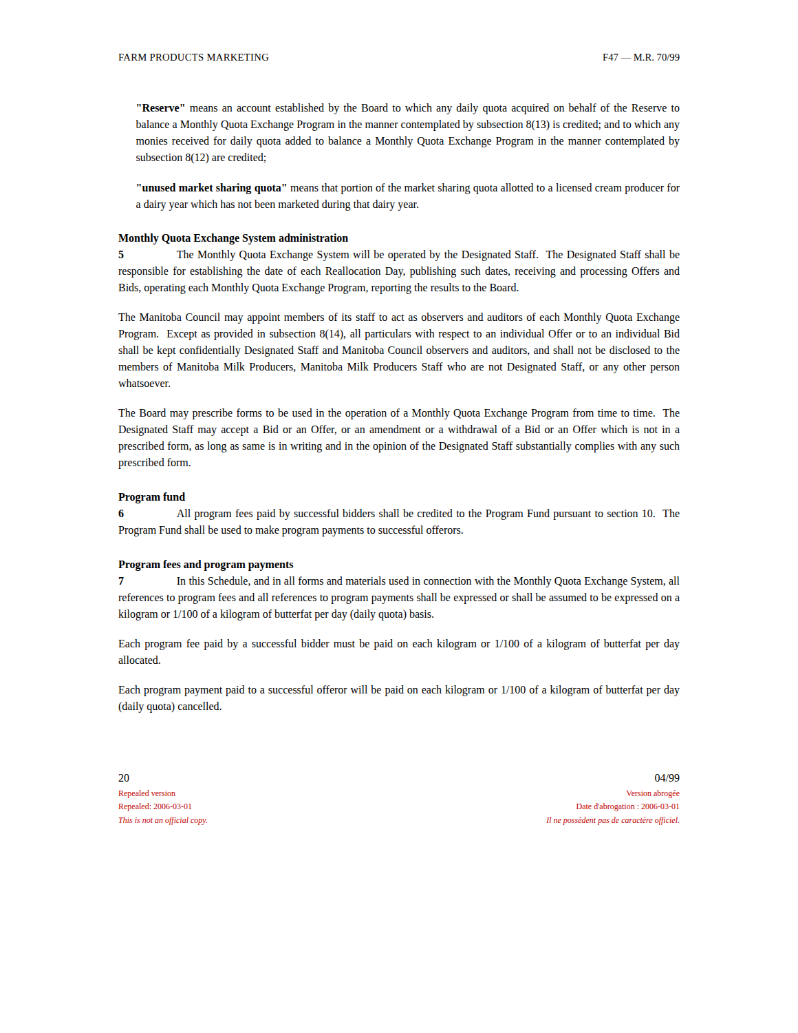FARM PRODUCTS MARKETING
F47 — M.R. 70/99
"Reserve" means an account established by the Board to which any daily quota acquired on behalf of the Reserve to balance a Monthly Quota Exchange Program in the manner contemplated by subsection 8(13) is credited; and to which any monies received for daily quota added to balance a Monthly Quota Exchange Program in the manner contemplated by subsection 8(12) are credited;
"unused market sharing quota" means that portion of the market sharing quota allotted to a licensed cream producer for a dairy year which has not been marketed during that dairy year.
Monthly Quota Exchange System administration
5 The Monthly Quota Exchange System will be operated by the Designated Staff. The Designated Staff shall be responsible for establishing the date of each Reallocation Day, publishing such dates, receiving and processing Offers and Bids, operating each Monthly Quota Exchange Program, reporting the results to the Board.
The Manitoba Council may appoint members of its staff to act as observers and auditors of each Monthly Quota Exchange Program. Except as provided in subsection 8(14), all particulars with respect to an individual Offer or to an individual Bid shall be kept confidentially Designated Staff and Manitoba Council observers and auditors, and shall not be disclosed to the members of Manitoba Milk Producers, Manitoba Milk Producers Staff who are not Designated Staff, or any other person whatsoever.
The Board may prescribe forms to be used in the operation of a Monthly Quota Exchange Program from time to time. The Designated Staff may accept a Bid or an Offer, or an amendment or a withdrawal of a Bid or an Offer which is not in a prescribed form, as long as same is in writing and in the opinion of the Designated Staff substantially complies with any such prescribed form.
Program fund
6 All program fees paid by successful bidders shall be credited to the Program Fund pursuant to section 10. The Program Fund shall be used to make program payments to successful offerors.
Program fees and program payments
7 In this Schedule, and in all forms and materials used in connection with the Monthly Quota Exchange System, all references to program fees and all references to program payments shall be expressed or shall be assumed to be expressed on a kilogram or 1/100 of a kilogram of butterfat per day (daily quota) basis.
Each program fee paid by a successful bidder must be paid on each kilogram or 1/100 of a kilogram of butterfat per day allocated.
Each program payment paid to a successful offeror will be paid on each kilogram or 1/100 of a kilogram of butterfat per day (daily quota) cancelled.
20
04/99
Repealed version
Version abrogée
Repealed: 2006-03-01
Date d'abrogation : 2006-03-01
This is not an official copy.
Il ne possèdent pas de caractère officiel.